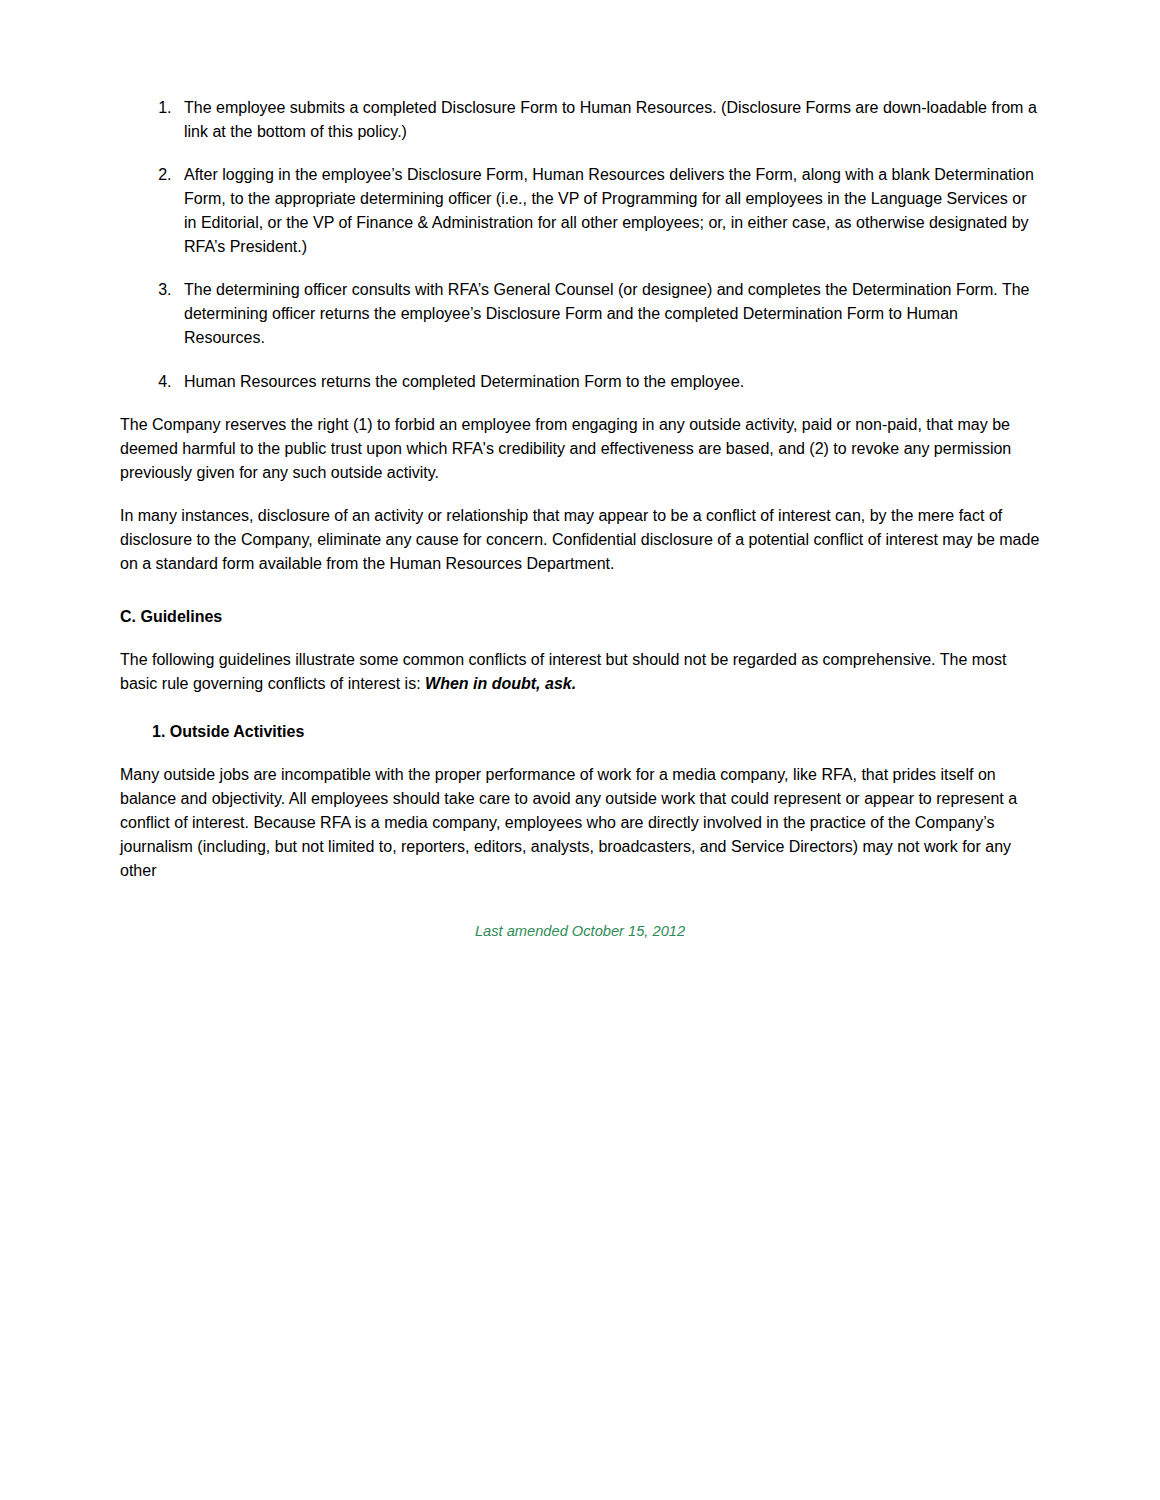The employee submits a completed Disclosure Form to Human Resources. (Disclosure Forms are down-loadable from a link at the bottom of this policy.)
After logging in the employee’s Disclosure Form, Human Resources delivers the Form, along with a blank Determination Form, to the appropriate determining officer (i.e., the VP of Programming for all employees in the Language Services or in Editorial, or the VP of Finance & Administration for all other employees; or, in either case, as otherwise designated by RFA’s President.)
The determining officer consults with RFA’s General Counsel (or designee) and completes the Determination Form. The determining officer returns the employee’s Disclosure Form and the completed Determination Form to Human Resources.
Human Resources returns the completed Determination Form to the employee.
The Company reserves the right (1) to forbid an employee from engaging in any outside activity, paid or non-paid, that may be deemed harmful to the public trust upon which RFA's credibility and effectiveness are based, and (2) to revoke any permission previously given for any such outside activity.
In many instances, disclosure of an activity or relationship that may appear to be a conflict of interest can, by the mere fact of disclosure to the Company, eliminate any cause for concern. Confidential disclosure of a potential conflict of interest may be made on a standard form available from the Human Resources Department.
C. Guidelines
The following guidelines illustrate some common conflicts of interest but should not be regarded as comprehensive. The most basic rule governing conflicts of interest is: When in doubt, ask.
1. Outside Activities
Many outside jobs are incompatible with the proper performance of work for a media company, like RFA, that prides itself on balance and objectivity. All employees should take care to avoid any outside work that could represent or appear to represent a conflict of interest. Because RFA is a media company, employees who are directly involved in the practice of the Company’s journalism (including, but not limited to, reporters, editors, analysts, broadcasters, and Service Directors) may not work for any other
Last amended October 15, 2012